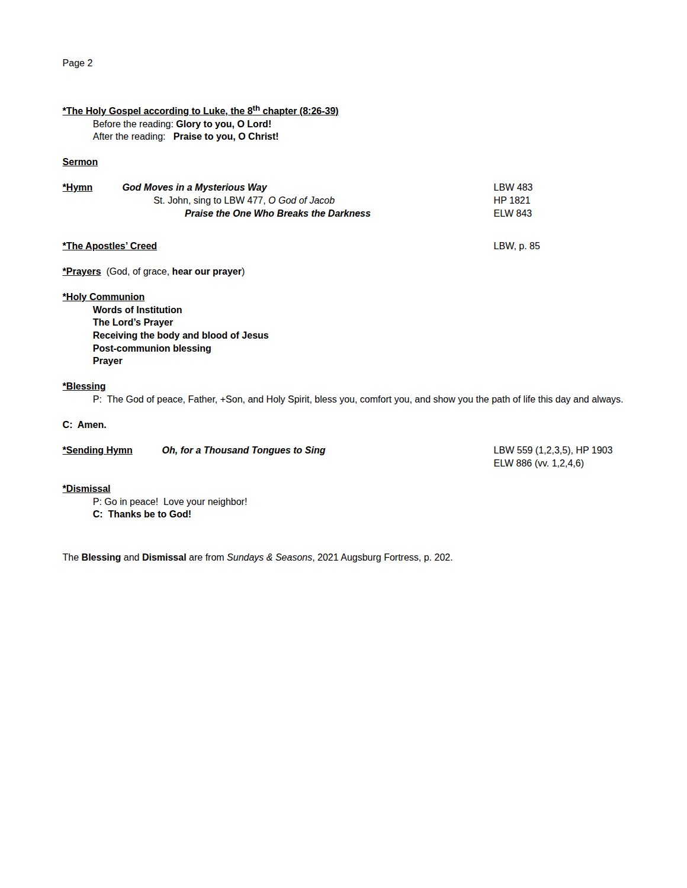Page 2
*The Holy Gospel according to Luke, the 8th chapter (8:26-39)
Before the reading: Glory to you, O Lord!
After the reading: Praise to you, O Christ!
Sermon
| *Hymn | God Moves in a Mysterious Way | LBW 483 |
| | St. John, sing to LBW 477, O God of Jacob | HP 1821 |
| | Praise the One Who Breaks the Darkness | ELW 843 |
| *The Apostles’ Creed | LBW, p. 85 |
*Prayers (God, of grace, hear our prayer)
*Holy Communion
Words of Institution
The Lord’s Prayer
Receiving the body and blood of Jesus
Post-communion blessing
Prayer
*Blessing
P: The God of peace, Father, +Son, and Holy Spirit, bless you, comfort you, and show you the path of life this day and always.
C: Amen.
| *Sending Hymn | Oh, for a Thousand Tongues to Sing | LBW 559 (1,2,3,5), HP 1903 |
| | | ELW 886 (vv. 1,2,4,6) |
*Dismissal
P: Go in peace! Love your neighbor!
C: Thanks be to God!
The Blessing and Dismissal are from Sundays & Seasons, 2021 Augsburg Fortress, p. 202.